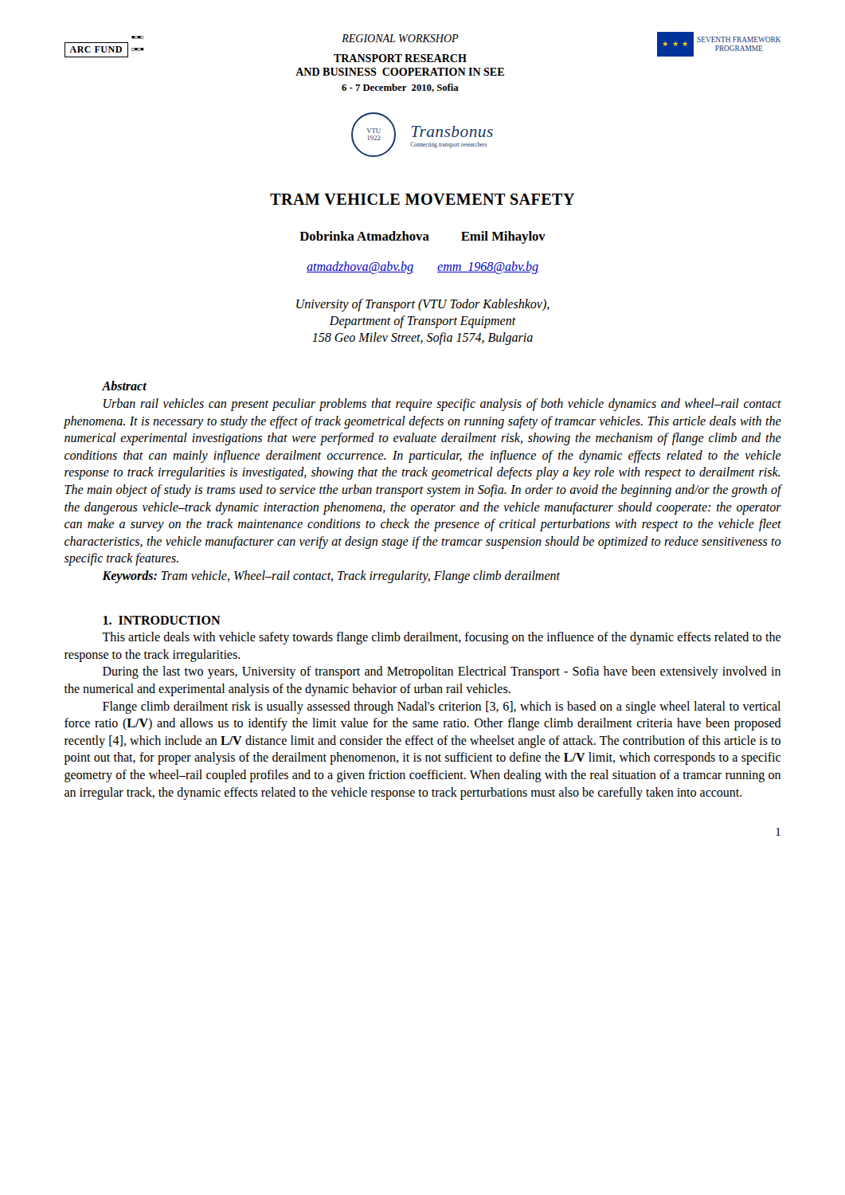ARC FUND▪▫▪▫
▫▪▫▪
REGIONAL WORKSHOP
TRANSPORT RESEARCH
AND BUSINESS COOPERATION IN SEE
6 - 7 December 2010, Sofia
★ ★ ★
SEVENTH FRAMEWORK
PROGRAMME
VTU
1922
TransbonusConnecting transport researchers
TRAM VEHICLE MOVEMENT SAFETY
Dobrinka Atmadzhova Emil Mihaylov
atmadzhova@abv.bg emm_1968@abv.bg
University of Transport (VTU Todor Kableshkov),
Department of Transport Equipment
158 Geo Milev Street, Sofia 1574, Bulgaria
Abstract
Urban rail vehicles can present peculiar problems that require specific analysis of both vehicle dynamics and wheel–rail contact phenomena. It is necessary to study the effect of track geometrical defects on running safety of tramcar vehicles. This article deals with the numerical experimental investigations that were performed to evaluate derailment risk, showing the mechanism of flange climb and the conditions that can mainly influence derailment occurrence. In particular, the influence of the dynamic effects related to the vehicle response to track irregularities is investigated, showing that the track geometrical defects play a key role with respect to derailment risk. The main object of study is trams used to service tthe urban transport system in Sofia. In order to avoid the beginning and/or the growth of the dangerous vehicle–track dynamic interaction phenomena, the operator and the vehicle manufacturer should cooperate: the operator can make a survey on the track maintenance conditions to check the presence of critical perturbations with respect to the vehicle fleet characteristics, the vehicle manufacturer can verify at design stage if the tramcar suspension should be optimized to reduce sensitiveness to specific track features.
Keywords: Tram vehicle, Wheel–rail contact, Track irregularity, Flange climb derailment
1. INTRODUCTION
This article deals with vehicle safety towards flange climb derailment, focusing on the influence of the dynamic effects related to the response to the track irregularities.
During the last two years, University of transport and Metropolitan Electrical Transport - Sofia have been extensively involved in the numerical and experimental analysis of the dynamic behavior of urban rail vehicles.
Flange climb derailment risk is usually assessed through Nadal's criterion [3, 6], which is based on a single wheel lateral to vertical force ratio (L/V) and allows us to identify the limit value for the same ratio. Other flange climb derailment criteria have been proposed recently [4], which include an L/V distance limit and consider the effect of the wheelset angle of attack. The contribution of this article is to point out that, for proper analysis of the derailment phenomenon, it is not sufficient to define the L/V limit, which corresponds to a specific geometry of the wheel–rail coupled profiles and to a given friction coefficient. When dealing with the real situation of a tramcar running on an irregular track, the dynamic effects related to the vehicle response to track perturbations must also be carefully taken into account.
1